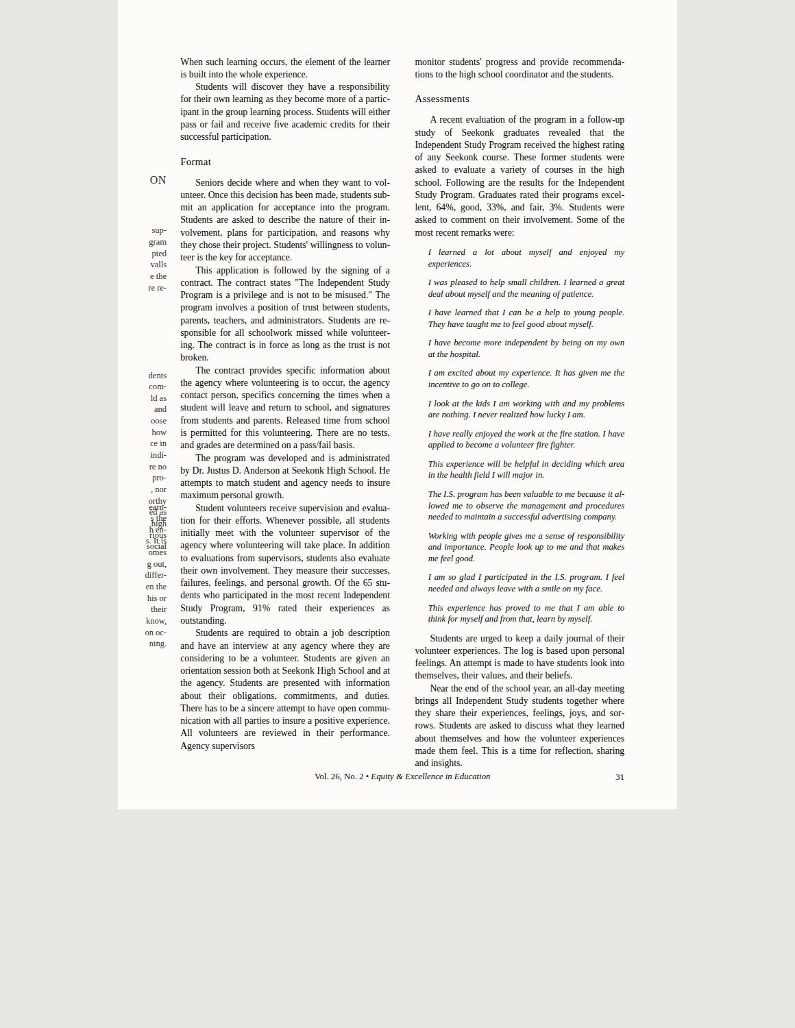ON
sup- gram pted valls e the re re-
dents com- ld as and oose how ce in indi- re no pro- , nor orthy ed as high rious social
earn- s the h en- s. It is omes g out, differ- en the his or their know, on oc- ning.
When such learning occurs, the element of the learner is built into the whole experience.
Students will discover they have a responsibility for their own learning as they become more of a participant in the group learning process. Students will either pass or fail and receive five academic credits for their successful participation.
Format
Seniors decide where and when they want to volunteer. Once this decision has been made, students submit an application for acceptance into the program. Students are asked to describe the nature of their involvement, plans for participation, and reasons why they chose their project. Students' willingness to volunteer is the key for acceptance.
This application is followed by the signing of a contract. The contract states "The Independent Study Program is a privilege and is not to be misused." The program involves a position of trust between students, parents, teachers, and administrators. Students are responsible for all schoolwork missed while volunteering. The contract is in force as long as the trust is not broken.
The contract provides specific information about the agency where volunteering is to occur, the agency contact person, specifics concerning the times when a student will leave and return to school, and signatures from students and parents. Released time from school is permitted for this volunteering. There are no tests, and grades are determined on a pass/fail basis.
The program was developed and is administrated by Dr. Justus D. Anderson at Seekonk High School. He attempts to match student and agency needs to insure maximum personal growth.
Student volunteers receive supervision and evaluation for their efforts. Whenever possible, all students initially meet with the volunteer supervisor of the agency where volunteering will take place. In addition to evaluations from supervisors, students also evaluate their own involvement. They measure their successes, failures, feelings, and personal growth. Of the 65 students who participated in the most recent Independent Study Program, 91% rated their experiences as outstanding.
Students are required to obtain a job description and have an interview at any agency where they are considering to be a volunteer. Students are given an orientation session both at Seekonk High School and at the agency. Students are presented with information about their obligations, commitments, and duties. There has to be a sincere attempt to have open communication with all parties to insure a positive experience. All volunteers are reviewed in their performance. Agency supervisors
monitor students' progress and provide recommendations to the high school coordinator and the students.
Assessments
A recent evaluation of the program in a follow-up study of Seekonk graduates revealed that the Independent Study Program received the highest rating of any Seekonk course. These former students were asked to evaluate a variety of courses in the high school. Following are the results for the Independent Study Program. Graduates rated their programs excellent, 64%, good, 33%, and fair, 3%. Students were asked to comment on their involvement. Some of the most recent remarks were:
I learned a lot about myself and enjoyed my experiences.
I was pleased to help small children. I learned a great deal about myself and the meaning of patience.
I have learned that I can be a help to young people. They have taught me to feel good about myself.
I have become more independent by being on my own at the hospital.
I am excited about my experience. It has given me the incentive to go on to college.
I look at the kids I am working with and my problems are nothing. I never realized how lucky I am.
I have really enjoyed the work at the fire station. I have applied to become a volunteer fire fighter.
This experience will be helpful in deciding which area in the health field I will major in.
The I.S. program has been valuable to me because it allowed me to observe the management and procedures needed to maintain a successful advertising company.
Working with people gives me a sense of responsibility and importance. People look up to me and that makes me feel good.
I am so glad I participated in the I.S. program. I feel needed and always leave with a smile on my face.
This experience has proved to me that I am able to think for myself and from that, learn by myself.
Students are urged to keep a daily journal of their volunteer experiences. The log is based upon personal feelings. An attempt is made to have students look into themselves, their values, and their beliefs.
Near the end of the school year, an all-day meeting brings all Independent Study students together where they share their experiences, feelings, joys, and sorrows. Students are asked to discuss what they learned about themselves and how the volunteer experiences made them feel. This is a time for reflection, sharing and insights.
Vol. 26, No. 2 • Equity & Excellence in Education 31